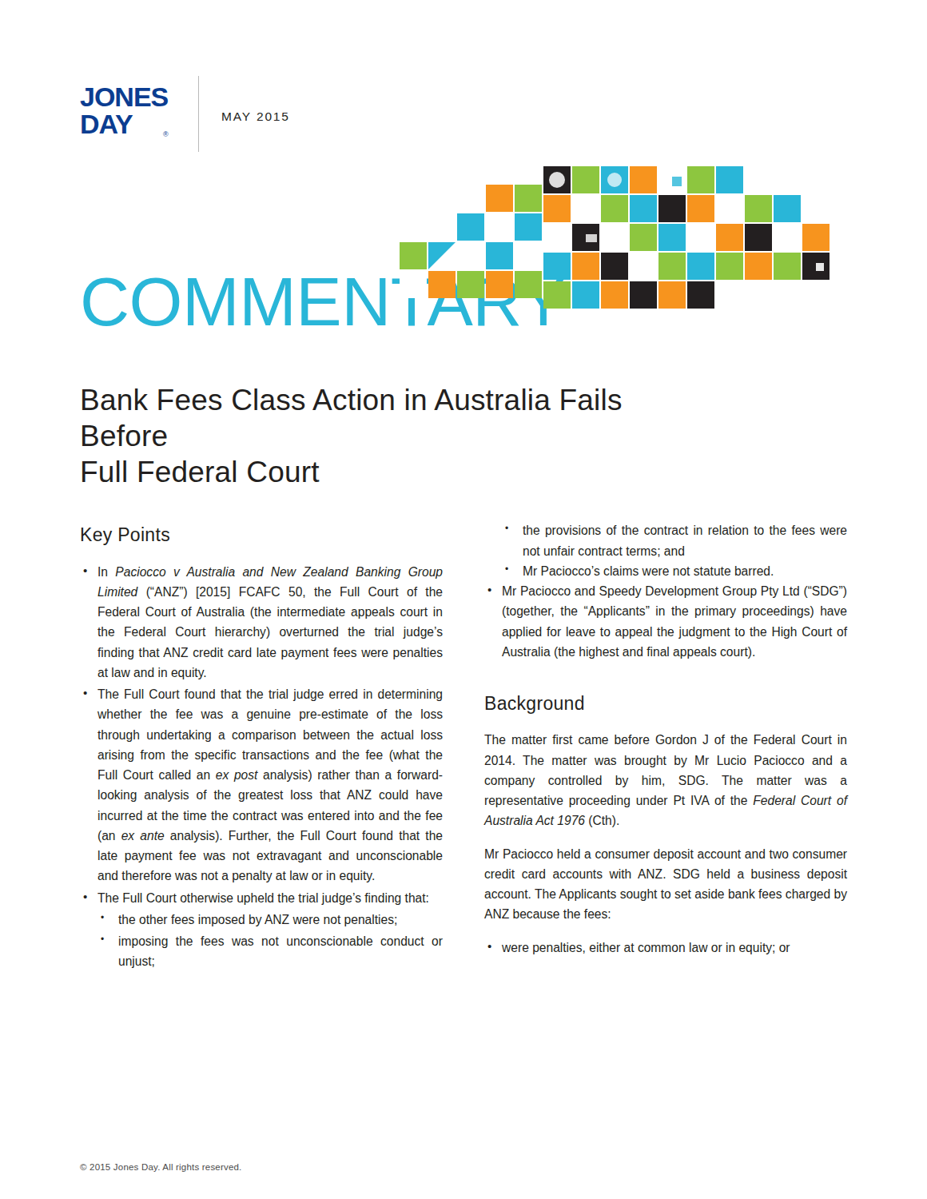JONES DAY ®
MAY 2015
COMMENTARY
Bank Fees Class Action in Australia Fails Before
Full Federal Court
Key Points
In Paciocco v Australia and New Zealand Banking Group Limited (“ANZ”) [2015] FCAFC 50, the Full Court of the Federal Court of Australia (the intermediate appeals court in the Federal Court hierarchy) overturned the trial judge’s finding that ANZ credit card late payment fees were penalties at law and in equity.
The Full Court found that the trial judge erred in determining whether the fee was a genuine pre-estimate of the loss through undertaking a comparison between the actual loss arising from the specific transactions and the fee (what the Full Court called an ex post analysis) rather than a forward-looking analysis of the greatest loss that ANZ could have incurred at the time the contract was entered into and the fee (an ex ante analysis). Further, the Full Court found that the late payment fee was not extravagant and unconscionable and therefore was not a penalty at law or in equity.
The Full Court otherwise upheld the trial judge’s finding that:
the other fees imposed by ANZ were not penalties;
imposing the fees was not unconscionable conduct or unjust;
the provisions of the contract in relation to the fees were not unfair contract terms; and
Mr Paciocco’s claims were not statute barred.
Mr Paciocco and Speedy Development Group Pty Ltd (“SDG”) (together, the “Applicants” in the primary proceedings) have applied for leave to appeal the judgment to the High Court of Australia (the highest and final appeals court).
Background
The matter first came before Gordon J of the Federal Court in 2014. The matter was brought by Mr Lucio Paciocco and a company controlled by him, SDG. The matter was a representative proceeding under Pt IVA of the Federal Court of Australia Act 1976 (Cth).
Mr Paciocco held a consumer deposit account and two consumer credit card accounts with ANZ. SDG held a business deposit account. The Applicants sought to set aside bank fees charged by ANZ because the fees:
were penalties, either at common law or in equity; or
© 2015 Jones Day. All rights reserved.